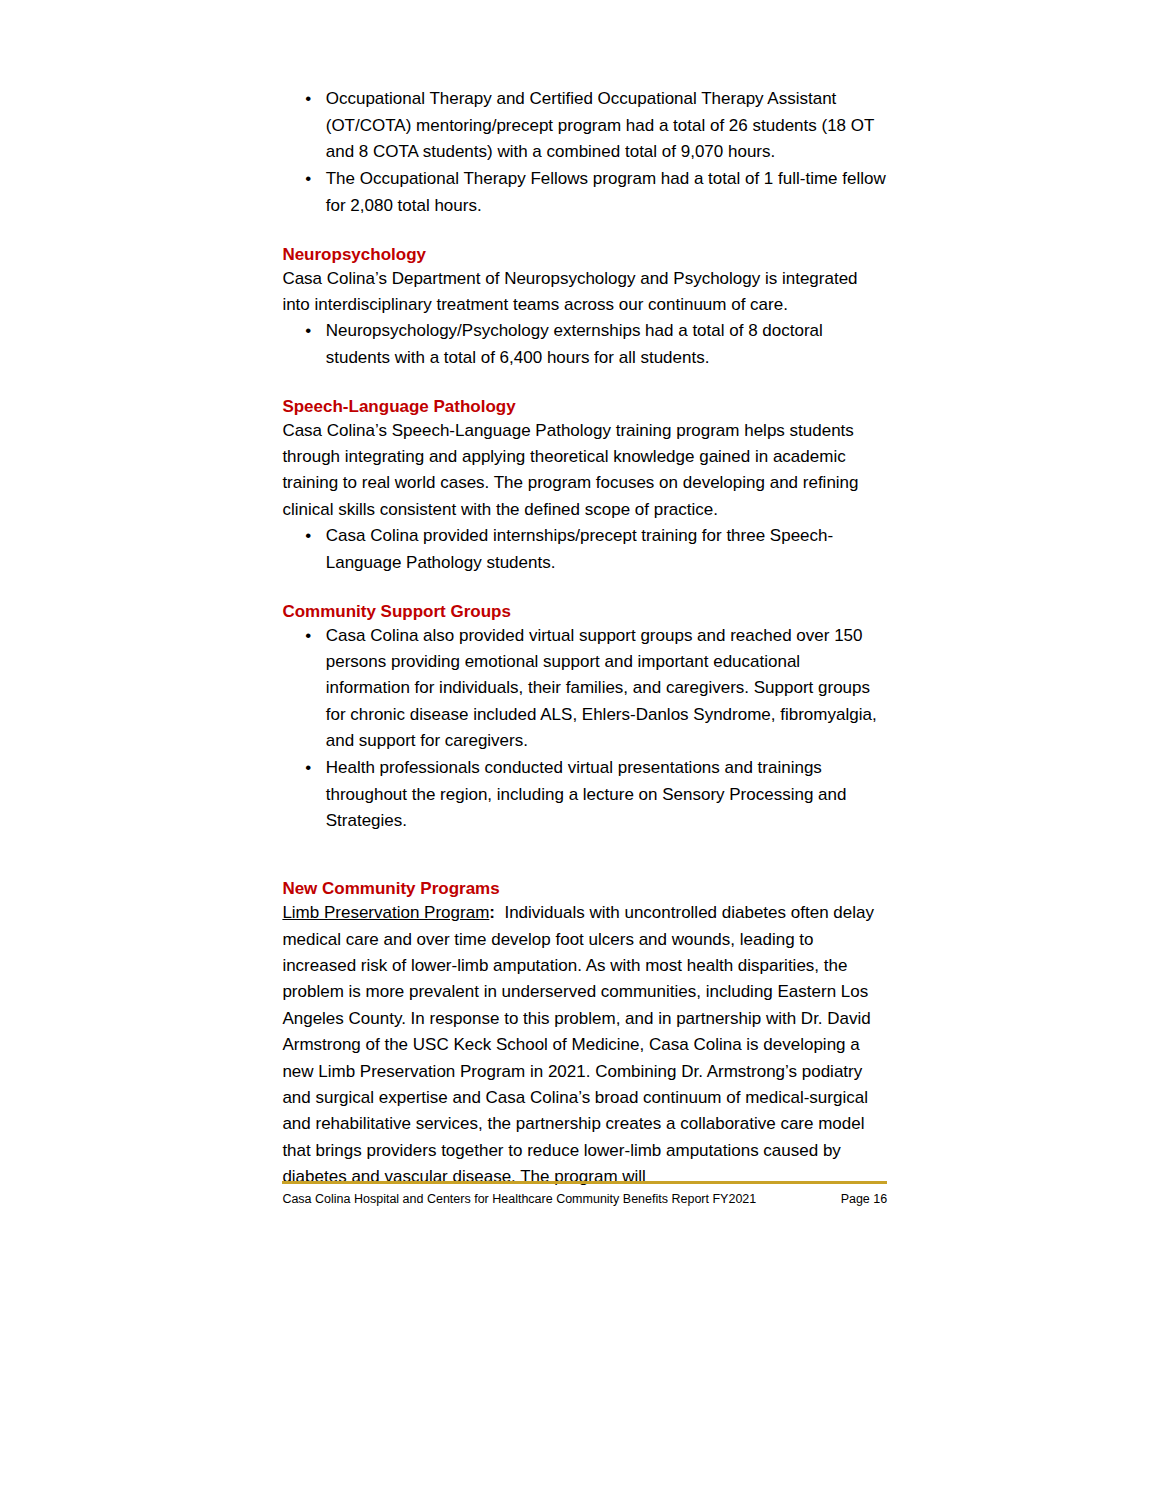Occupational Therapy and Certified Occupational Therapy Assistant (OT/COTA) mentoring/precept program had a total of 26 students (18 OT and 8 COTA students) with a combined total of 9,070 hours.
The Occupational Therapy Fellows program had a total of 1 full-time fellow for 2,080 total hours.
Neuropsychology
Casa Colina’s Department of Neuropsychology and Psychology is integrated into interdisciplinary treatment teams across our continuum of care.
Neuropsychology/Psychology externships had a total of 8 doctoral students with a total of 6,400 hours for all students.
Speech-Language Pathology
Casa Colina’s Speech-Language Pathology training program helps students through integrating and applying theoretical knowledge gained in academic training to real world cases. The program focuses on developing and refining clinical skills consistent with the defined scope of practice.
Casa Colina provided internships/precept training for three Speech-Language Pathology students.
Community Support Groups
Casa Colina also provided virtual support groups and reached over 150 persons providing emotional support and important educational information for individuals, their families, and caregivers. Support groups for chronic disease included ALS, Ehlers-Danlos Syndrome, fibromyalgia, and support for caregivers.
Health professionals conducted virtual presentations and trainings throughout the region, including a lecture on Sensory Processing and Strategies.
New Community Programs
Limb Preservation Program: Individuals with uncontrolled diabetes often delay medical care and over time develop foot ulcers and wounds, leading to increased risk of lower-limb amputation. As with most health disparities, the problem is more prevalent in underserved communities, including Eastern Los Angeles County. In response to this problem, and in partnership with Dr. David Armstrong of the USC Keck School of Medicine, Casa Colina is developing a new Limb Preservation Program in 2021. Combining Dr. Armstrong’s podiatry and surgical expertise and Casa Colina’s broad continuum of medical-surgical and rehabilitative services, the partnership creates a collaborative care model that brings providers together to reduce lower-limb amputations caused by diabetes and vascular disease. The program will
Casa Colina Hospital and Centers for Healthcare Community Benefits Report FY2021 Page 16